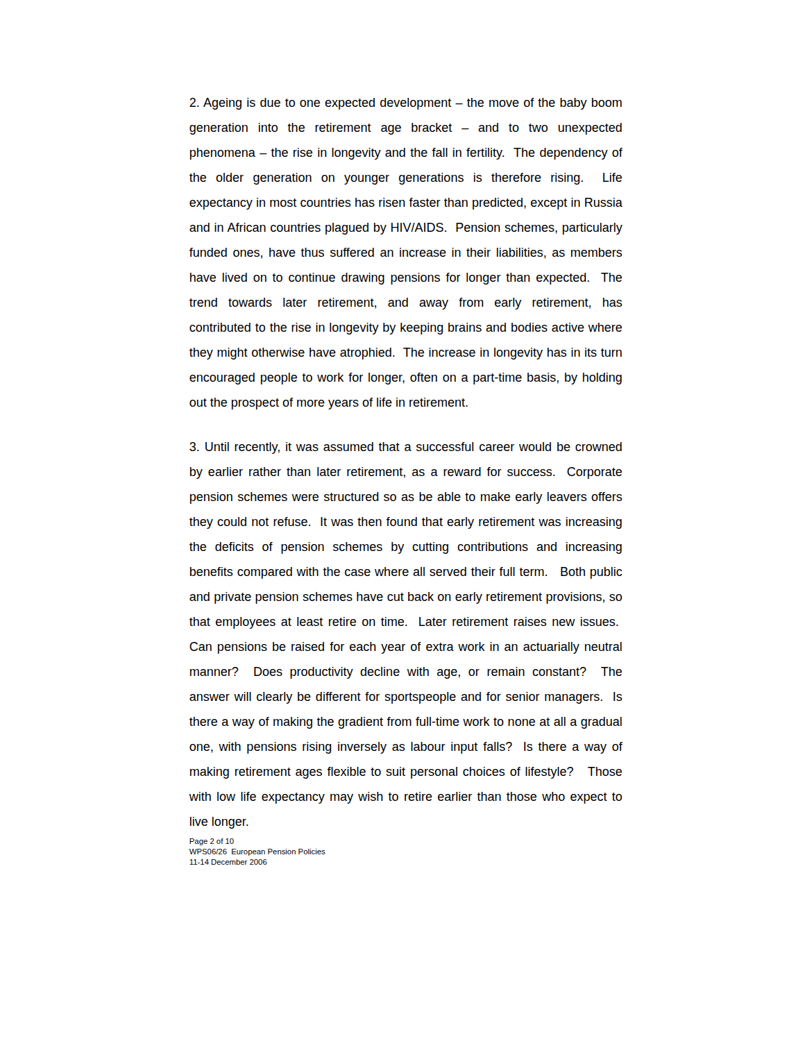2. Ageing is due to one expected development – the move of the baby boom generation into the retirement age bracket – and to two unexpected phenomena – the rise in longevity and the fall in fertility. The dependency of the older generation on younger generations is therefore rising. Life expectancy in most countries has risen faster than predicted, except in Russia and in African countries plagued by HIV/AIDS. Pension schemes, particularly funded ones, have thus suffered an increase in their liabilities, as members have lived on to continue drawing pensions for longer than expected. The trend towards later retirement, and away from early retirement, has contributed to the rise in longevity by keeping brains and bodies active where they might otherwise have atrophied. The increase in longevity has in its turn encouraged people to work for longer, often on a part-time basis, by holding out the prospect of more years of life in retirement.
3. Until recently, it was assumed that a successful career would be crowned by earlier rather than later retirement, as a reward for success. Corporate pension schemes were structured so as be able to make early leavers offers they could not refuse. It was then found that early retirement was increasing the deficits of pension schemes by cutting contributions and increasing benefits compared with the case where all served their full term. Both public and private pension schemes have cut back on early retirement provisions, so that employees at least retire on time. Later retirement raises new issues. Can pensions be raised for each year of extra work in an actuarially neutral manner? Does productivity decline with age, or remain constant? The answer will clearly be different for sportspeople and for senior managers. Is there a way of making the gradient from full-time work to none at all a gradual one, with pensions rising inversely as labour input falls? Is there a way of making retirement ages flexible to suit personal choices of lifestyle? Those with low life expectancy may wish to retire earlier than those who expect to live longer.
Page 2 of 10
WPS06/26 European Pension Policies
11-14 December 2006